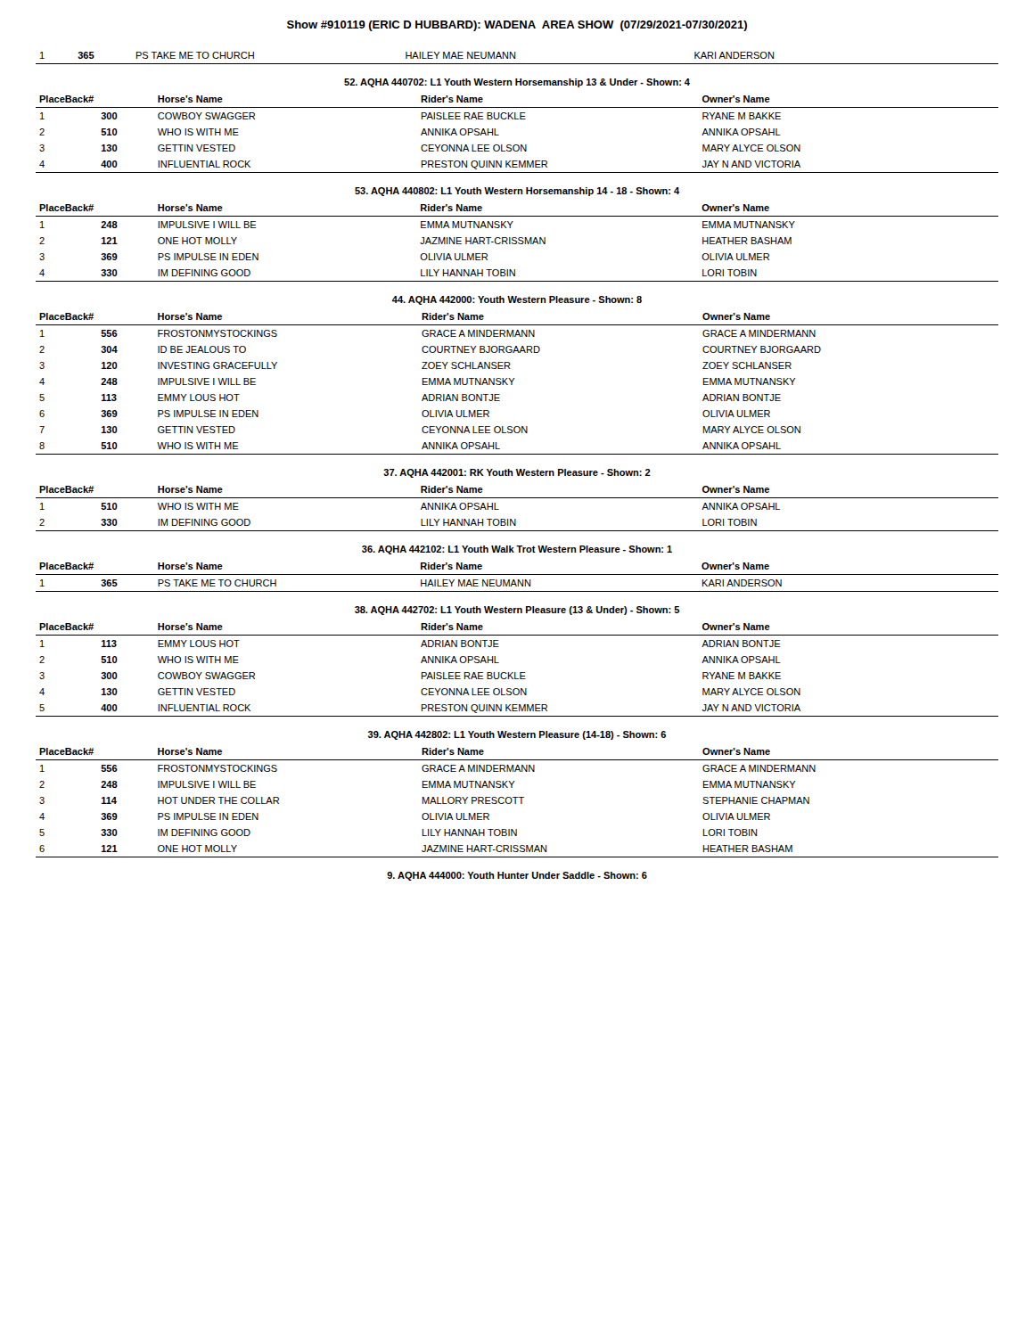Show #910119 (ERIC D HUBBARD): WADENA AREA SHOW (07/29/2021-07/30/2021)
| 1 | 365 | PS TAKE ME TO CHURCH | HAILEY MAE NEUMANN | KARI ANDERSON |
52. AQHA 440702: L1 Youth Western Horsemanship 13 & Under - Shown: 4
| PlaceBack# | | Horse's Name | Rider's Name | Owner's Name |
| --- | --- | --- | --- | --- |
| 1 | 300 | COWBOY SWAGGER | PAISLEE RAE BUCKLE | RYANE M BAKKE |
| 2 | 510 | WHO IS WITH ME | ANNIKA OPSAHL | ANNIKA OPSAHL |
| 3 | 130 | GETTIN VESTED | CEYONNA LEE OLSON | MARY ALYCE OLSON |
| 4 | 400 | INFLUENTIAL ROCK | PRESTON QUINN KEMMER | JAY N AND VICTORIA |
53. AQHA 440802: L1 Youth Western Horsemanship 14 - 18 - Shown: 4
| PlaceBack# | | Horse's Name | Rider's Name | Owner's Name |
| --- | --- | --- | --- | --- |
| 1 | 248 | IMPULSIVE I WILL BE | EMMA MUTNANSKY | EMMA MUTNANSKY |
| 2 | 121 | ONE HOT MOLLY | JAZMINE HART-CRISSMAN | HEATHER BASHAM |
| 3 | 369 | PS IMPULSE IN EDEN | OLIVIA ULMER | OLIVIA ULMER |
| 4 | 330 | IM DEFINING GOOD | LILY HANNAH TOBIN | LORI TOBIN |
44. AQHA 442000: Youth Western Pleasure - Shown: 8
| PlaceBack# | | Horse's Name | Rider's Name | Owner's Name |
| --- | --- | --- | --- | --- |
| 1 | 556 | FROSTONMYSTOCKINGS | GRACE A MINDERMANN | GRACE A MINDERMANN |
| 2 | 304 | ID BE JEALOUS TO | COURTNEY BJORGAARD | COURTNEY BJORGAARD |
| 3 | 120 | INVESTING GRACEFULLY | ZOEY SCHLANSER | ZOEY SCHLANSER |
| 4 | 248 | IMPULSIVE I WILL BE | EMMA MUTNANSKY | EMMA MUTNANSKY |
| 5 | 113 | EMMY LOUS HOT | ADRIAN BONTJE | ADRIAN BONTJE |
| 6 | 369 | PS IMPULSE IN EDEN | OLIVIA ULMER | OLIVIA ULMER |
| 7 | 130 | GETTIN VESTED | CEYONNA LEE OLSON | MARY ALYCE OLSON |
| 8 | 510 | WHO IS WITH ME | ANNIKA OPSAHL | ANNIKA OPSAHL |
37. AQHA 442001: RK Youth Western Pleasure - Shown: 2
| PlaceBack# | | Horse's Name | Rider's Name | Owner's Name |
| --- | --- | --- | --- | --- |
| 1 | 510 | WHO IS WITH ME | ANNIKA OPSAHL | ANNIKA OPSAHL |
| 2 | 330 | IM DEFINING GOOD | LILY HANNAH TOBIN | LORI TOBIN |
36. AQHA 442102: L1 Youth Walk Trot Western Pleasure - Shown: 1
| PlaceBack# | | Horse's Name | Rider's Name | Owner's Name |
| --- | --- | --- | --- | --- |
| 1 | 365 | PS TAKE ME TO CHURCH | HAILEY MAE NEUMANN | KARI ANDERSON |
38. AQHA 442702: L1 Youth Western Pleasure (13 & Under) - Shown: 5
| PlaceBack# | | Horse's Name | Rider's Name | Owner's Name |
| --- | --- | --- | --- | --- |
| 1 | 113 | EMMY LOUS HOT | ADRIAN BONTJE | ADRIAN BONTJE |
| 2 | 510 | WHO IS WITH ME | ANNIKA OPSAHL | ANNIKA OPSAHL |
| 3 | 300 | COWBOY SWAGGER | PAISLEE RAE BUCKLE | RYANE M BAKKE |
| 4 | 130 | GETTIN VESTED | CEYONNA LEE OLSON | MARY ALYCE OLSON |
| 5 | 400 | INFLUENTIAL ROCK | PRESTON QUINN KEMMER | JAY N AND VICTORIA |
39. AQHA 442802: L1 Youth Western Pleasure (14-18) - Shown: 6
| PlaceBack# | | Horse's Name | Rider's Name | Owner's Name |
| --- | --- | --- | --- | --- |
| 1 | 556 | FROSTONMYSTOCKINGS | GRACE A MINDERMANN | GRACE A MINDERMANN |
| 2 | 248 | IMPULSIVE I WILL BE | EMMA MUTNANSKY | EMMA MUTNANSKY |
| 3 | 114 | HOT UNDER THE COLLAR | MALLORY PRESCOTT | STEPHANIE CHAPMAN |
| 4 | 369 | PS IMPULSE IN EDEN | OLIVIA ULMER | OLIVIA ULMER |
| 5 | 330 | IM DEFINING GOOD | LILY HANNAH TOBIN | LORI TOBIN |
| 6 | 121 | ONE HOT MOLLY | JAZMINE HART-CRISSMAN | HEATHER BASHAM |
9. AQHA 444000: Youth Hunter Under Saddle - Shown: 6